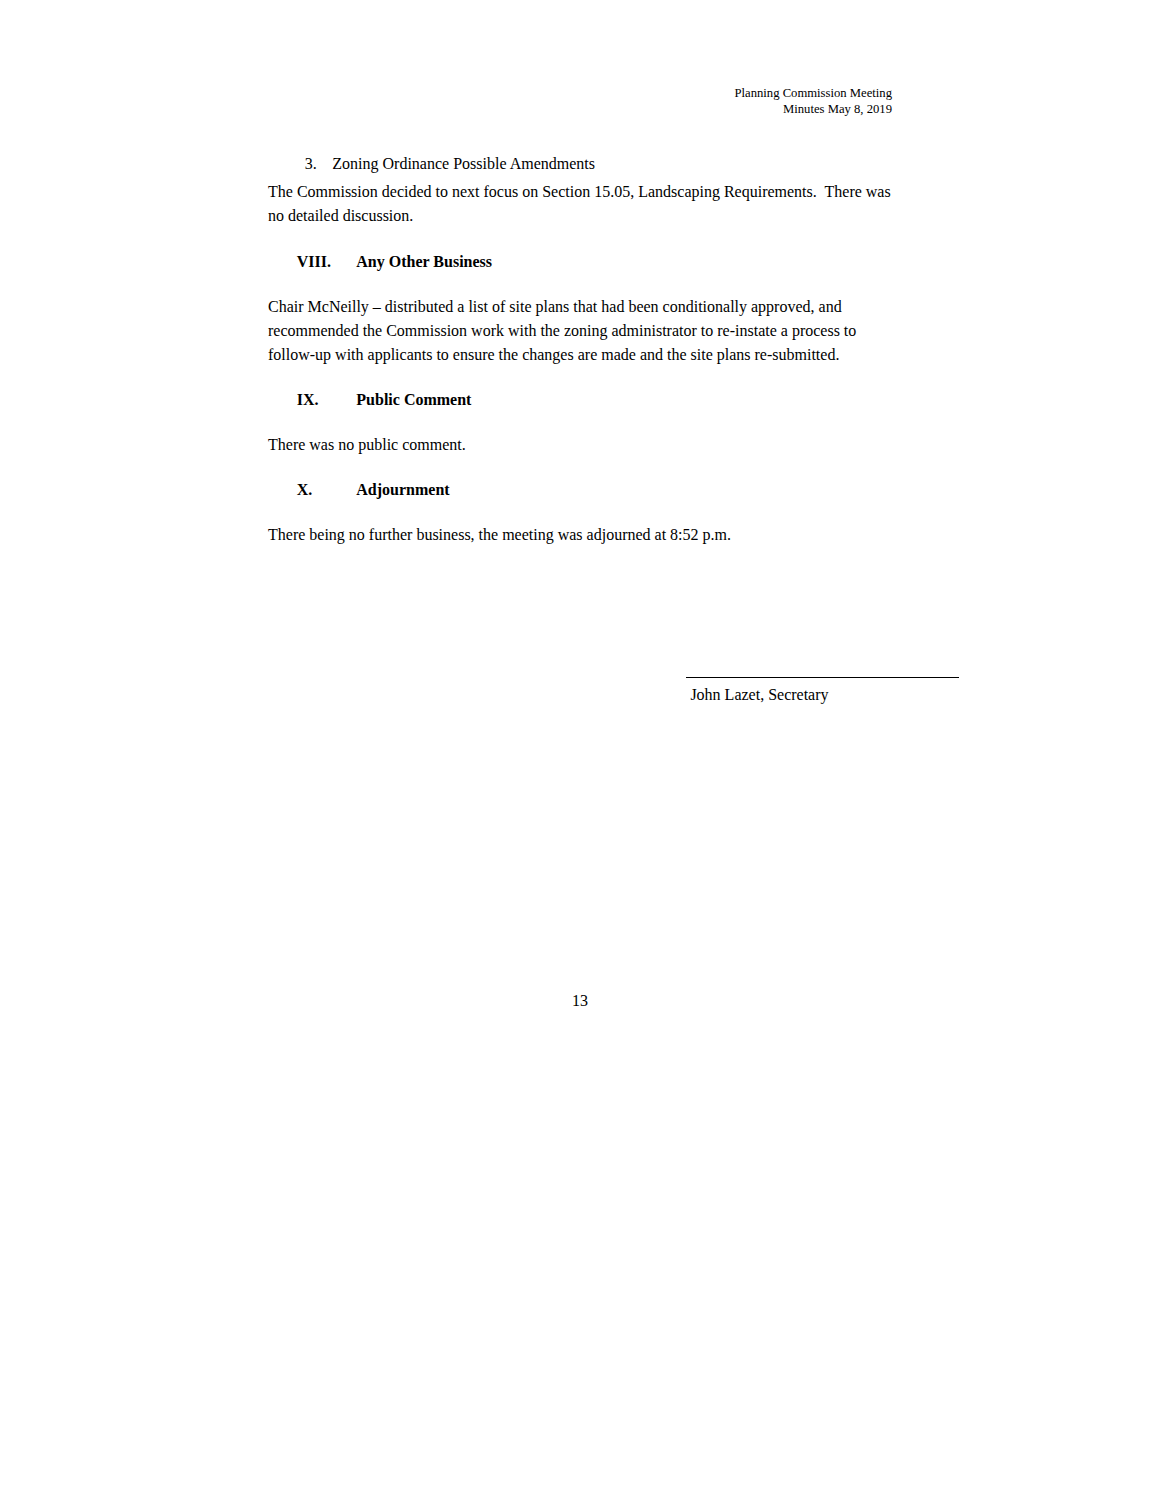Planning Commission Meeting
Minutes May 8, 2019
Zoning Ordinance Possible Amendments
The Commission decided to next focus on Section 15.05, Landscaping Requirements. There was no detailed discussion.
VIII. Any Other Business
Chair McNeilly – distributed a list of site plans that had been conditionally approved, and recommended the Commission work with the zoning administrator to re-instate a process to follow-up with applicants to ensure the changes are made and the site plans re-submitted.
IX. Public Comment
There was no public comment.
X. Adjournment
There being no further business, the meeting was adjourned at 8:52 p.m.
John Lazet, Secretary
13